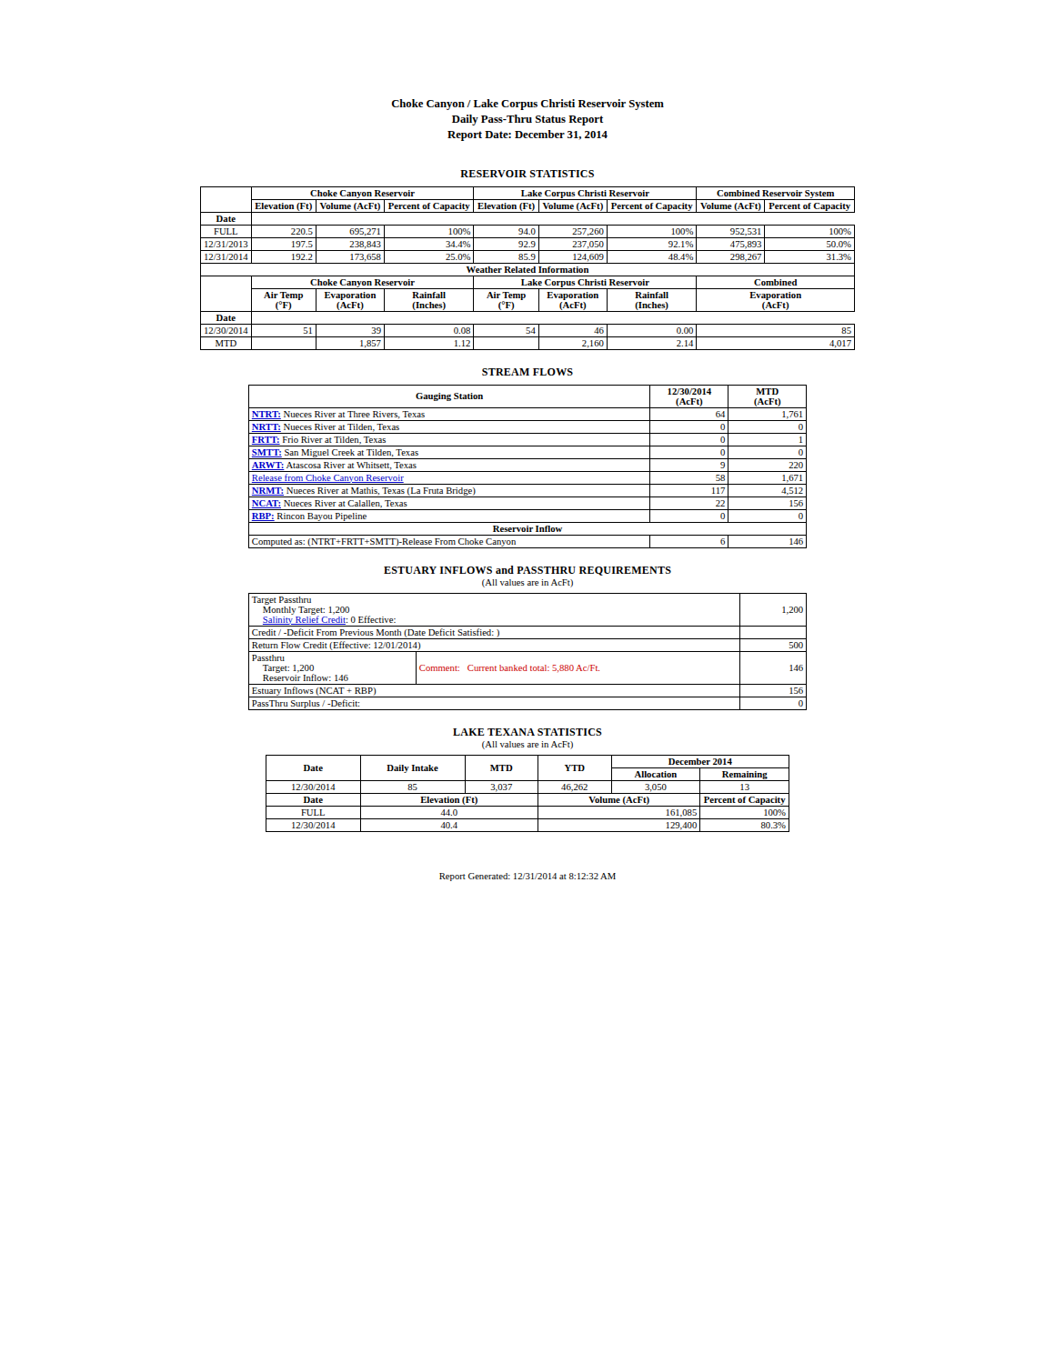Choke Canyon / Lake Corpus Christi Reservoir System
Daily Pass-Thru Status Report
Report Date: December 31, 2014
RESERVOIR STATISTICS
| | Choke Canyon Reservoir | Lake Corpus Christi Reservoir | Combined Reservoir System |
| --- | --- | --- | --- |
| Elevation (Ft) | Volume (AcFt) | Percent of Capacity | Elevation (Ft) | Volume (AcFt) | Percent of Capacity | Volume (AcFt) | Percent of Capacity |
| Date | | | | | | | | |
| FULL | 220.5 | 695,271 | 100% | 94.0 | 257,260 | 100% | 952,531 | 100% |
| 12/31/2013 | 197.5 | 238,843 | 34.4% | 92.9 | 237,050 | 92.1% | 475,893 | 50.0% |
| 12/31/2014 | 192.2 | 173,658 | 25.0% | 85.9 | 124,609 | 48.4% | 298,267 | 31.3% |
| Weather Related Information |
| | Choke Canyon Reservoir | Lake Corpus Christi Reservoir | Combined |
| Air Temp (°F) | Evaporation (AcFt) | Rainfall (Inches) | Air Temp (°F) | Evaporation (AcFt) | Rainfall (Inches) | Evaporation (AcFt) |
| Date | | | | | | | |
| 12/30/2014 | 51 | 39 | 0.08 | 54 | 46 | 0.00 | 85 |
| MTD | | 1,857 | 1.12 | | 2,160 | 2.14 | 4,017 |
STREAM FLOWS
| Gauging Station | 12/30/2014 (AcFt) | MTD (AcFt) |
| --- | --- | --- |
| NTRT: Nueces River at Three Rivers, Texas | 64 | 1,761 |
| NRTT: Nueces River at Tilden, Texas | 0 | 0 |
| FRTT: Frio River at Tilden, Texas | 0 | 1 |
| SMTT: San Miguel Creek at Tilden, Texas | 0 | 0 |
| ARWT: Atascosa River at Whitsett, Texas | 9 | 220 |
| Release from Choke Canyon Reservoir | 58 | 1,671 |
| NRMT: Nueces River at Mathis, Texas (La Fruta Bridge) | 117 | 4,512 |
| NCAT: Nueces River at Calallen, Texas | 22 | 156 |
| RBP: Rincon Bayou Pipeline | 0 | 0 |
| Reservoir Inflow |
| Computed as: (NTRT+FRTT+SMTT)-Release From Choke Canyon | 6 | 146 |
ESTUARY INFLOWS and PASSTHRU REQUIREMENTS(All values are in AcFt)
| Target Passthru Monthly Target: 1,200 Salinity Relief Credit : 0 Effective: | 1,200 |
| Credit / -Deficit From Previous Month (Date Deficit Satisfied: ) | |
| Return Flow Credit (Effective: 12/01/2014) | 500 |
| Passthru Target: 1,200 Reservoir Inflow: 146 | Comment: Current banked total: 5,880 Ac/Ft. | 146 |
| Estuary Inflows (NCAT + RBP) | 156 |
| PassThru Surplus / -Deficit: | 0 |
LAKE TEXANA STATISTICS(All values are in AcFt)
| Date | Daily Intake | MTD | YTD | December 2014 |
| --- | --- | --- | --- | --- |
| Allocation | Remaining |
| 12/30/2014 | 85 | 3,037 | 46,262 | 3,050 | 13 |
| Date | Elevation (Ft) | Volume (AcFt) | Percent of Capacity |
| FULL | 44.0 | 161,085 | 100% |
| 12/30/2014 | 40.4 | 129,400 | 80.3% |
Report Generated: 12/31/2014 at 8:12:32 AM